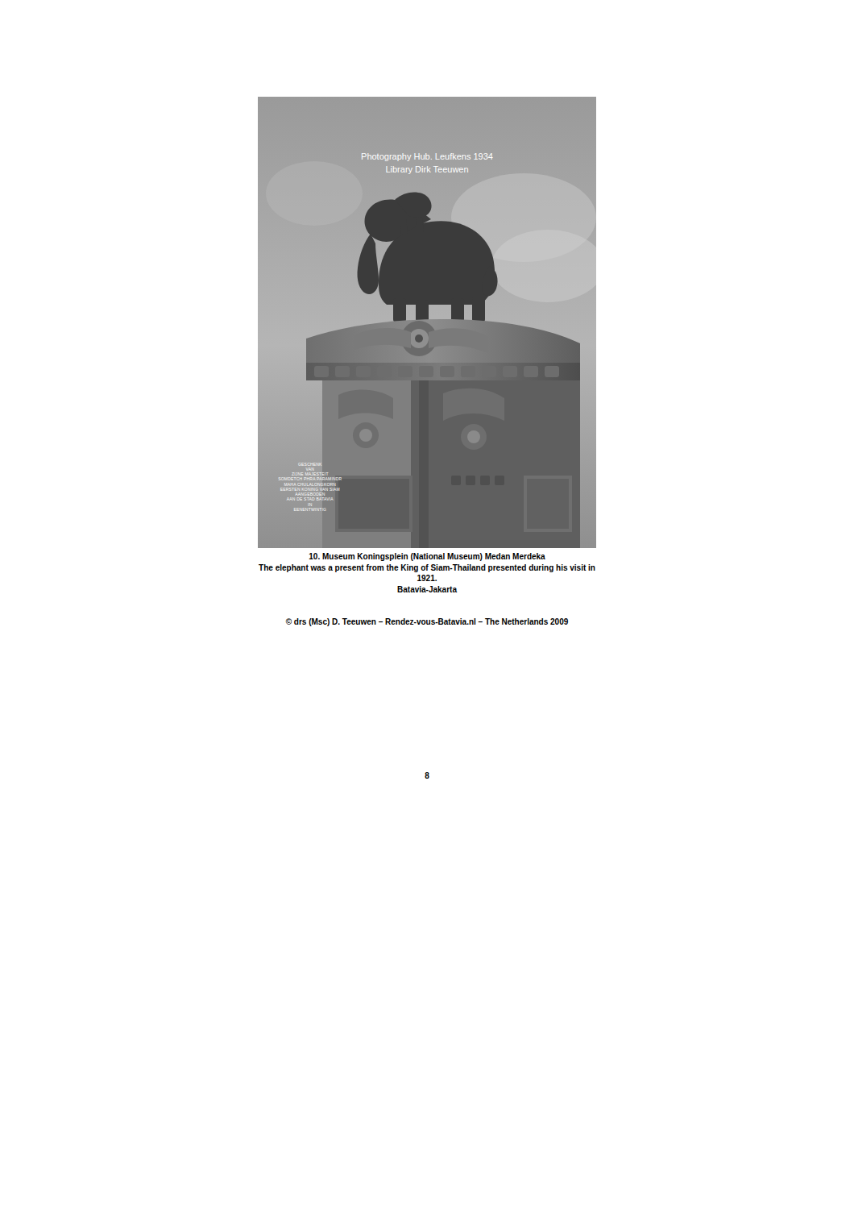Photography Hub. Leufkens 1934
Library Dirk Teeuwen
GESCHENK
VAN
ZIJNE MAJESTEIT
SOMDETCH PHRA PARAMINDR
MAHA CHULALONGKORN
EERSTEN KONING VAN SIAM
AANGEBODEN
AAN DE STAD BATAVIA
IN
EENENTWINTIG
10. Museum Koningsplein (National Museum) Medan Merdeka
The elephant was a present from the King of Siam-Thailand presented during his visit in 1921.
Batavia-Jakarta
© drs (Msc) D. Teeuwen – Rendez-vous-Batavia.nl – The Netherlands 2009
8